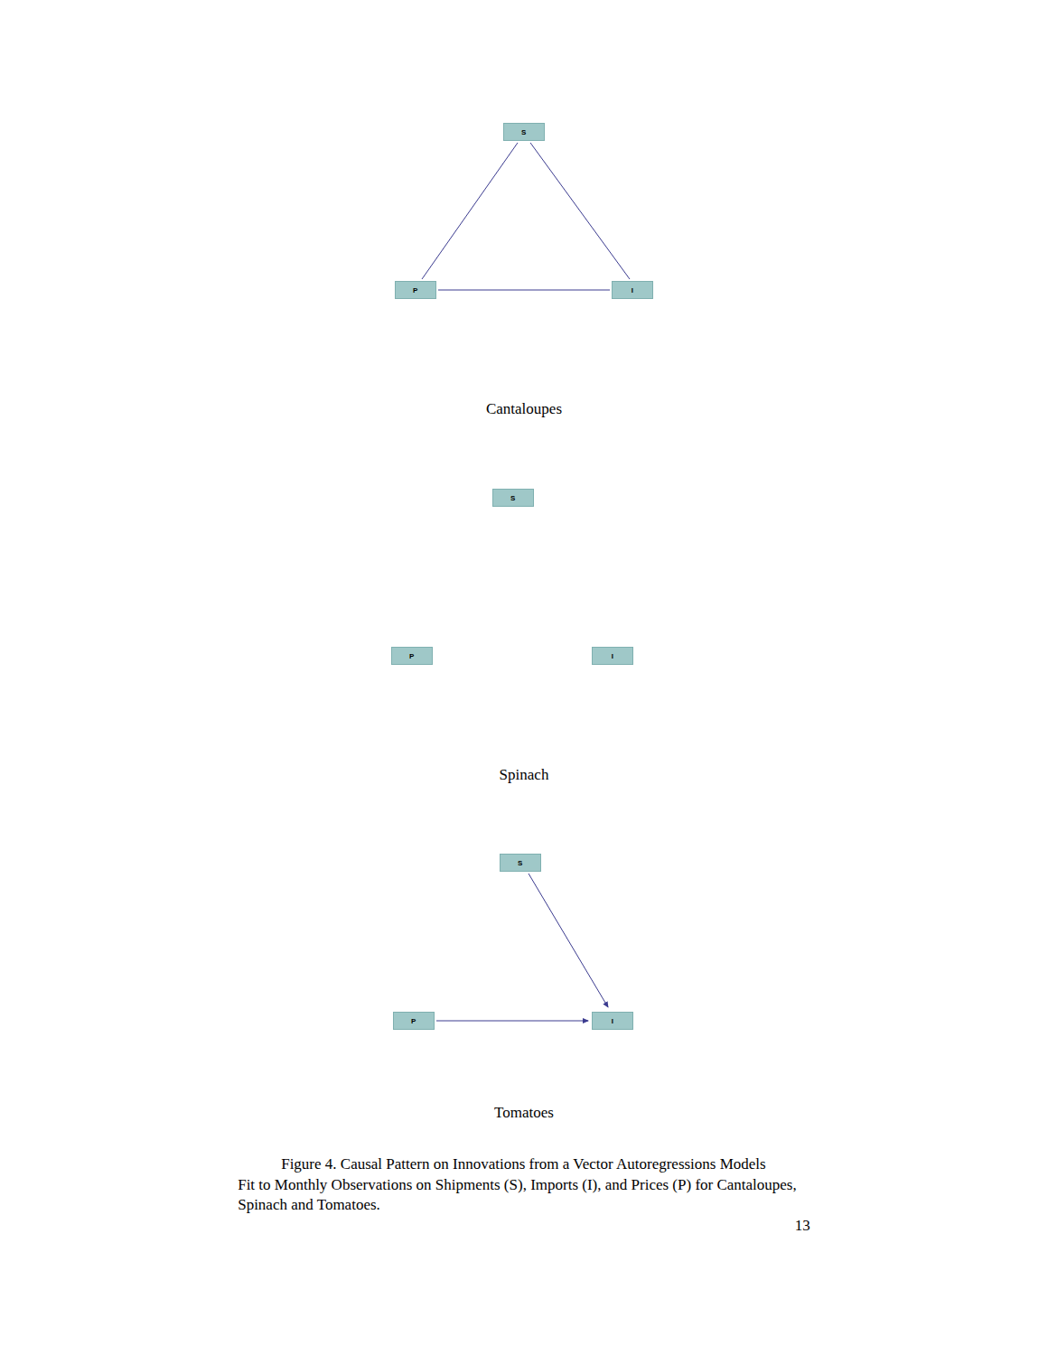S
P
I
Cantaloupes
S
P
I
Spinach
S
P
I
Tomatoes
Figure 4. Causal Pattern on Innovations from a Vector Autoregressions Models Fit to Monthly Observations on Shipments (S), Imports (I), and Prices (P) for Cantaloupes, Spinach and Tomatoes.
13